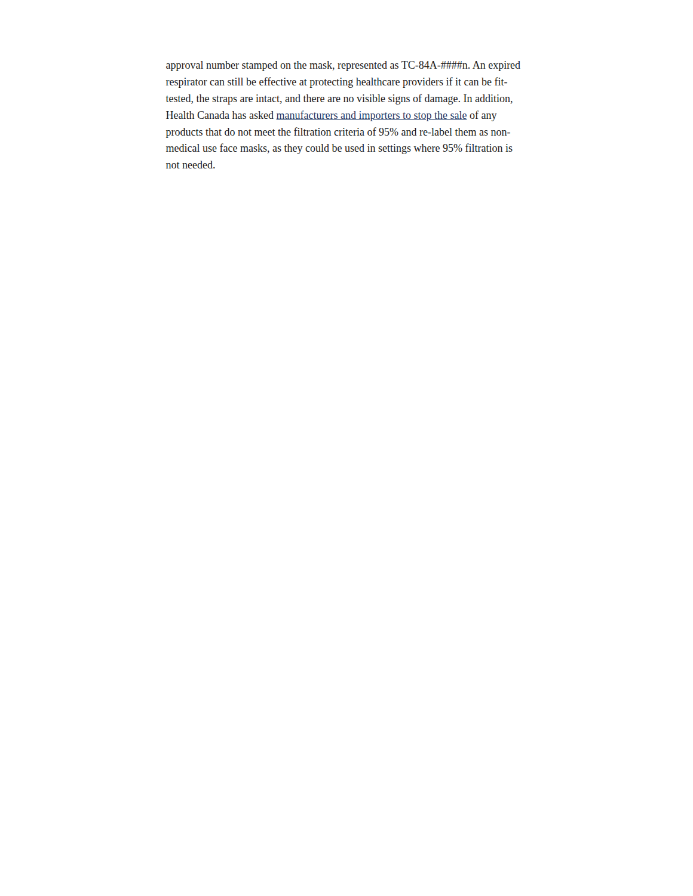approval number stamped on the mask, represented as TC-84A-####n. An expired respirator can still be effective at protecting healthcare providers if it can be fit-tested, the straps are intact, and there are no visible signs of damage. In addition, Health Canada has asked manufacturers and importers to stop the sale of any products that do not meet the filtration criteria of 95% and re-label them as non-medical use face masks, as they could be used in settings where 95% filtration is not needed.